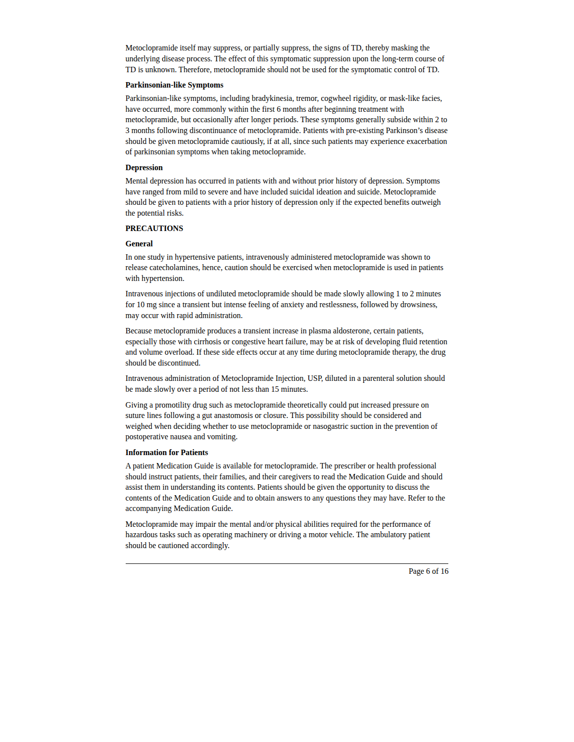Metoclopramide itself may suppress, or partially suppress, the signs of TD, thereby masking the underlying disease process. The effect of this symptomatic suppression upon the long-term course of TD is unknown. Therefore, metoclopramide should not be used for the symptomatic control of TD.
Parkinsonian-like Symptoms
Parkinsonian-like symptoms, including bradykinesia, tremor, cogwheel rigidity, or mask-like facies, have occurred, more commonly within the first 6 months after beginning treatment with metoclopramide, but occasionally after longer periods. These symptoms generally subside within 2 to 3 months following discontinuance of metoclopramide. Patients with pre-existing Parkinson’s disease should be given metoclopramide cautiously, if at all, since such patients may experience exacerbation of parkinsonian symptoms when taking metoclopramide.
Depression
Mental depression has occurred in patients with and without prior history of depression. Symptoms have ranged from mild to severe and have included suicidal ideation and suicide. Metoclopramide should be given to patients with a prior history of depression only if the expected benefits outweigh the potential risks.
PRECAUTIONS
General
In one study in hypertensive patients, intravenously administered metoclopramide was shown to release catecholamines, hence, caution should be exercised when metoclopramide is used in patients with hypertension.
Intravenous injections of undiluted metoclopramide should be made slowly allowing 1 to 2 minutes for 10 mg since a transient but intense feeling of anxiety and restlessness, followed by drowsiness, may occur with rapid administration.
Because metoclopramide produces a transient increase in plasma aldosterone, certain patients, especially those with cirrhosis or congestive heart failure, may be at risk of developing fluid retention and volume overload. If these side effects occur at any time during metoclopramide therapy, the drug should be discontinued.
Intravenous administration of Metoclopramide Injection, USP, diluted in a parenteral solution should be made slowly over a period of not less than 15 minutes.
Giving a promotility drug such as metoclopramide theoretically could put increased pressure on suture lines following a gut anastomosis or closure. This possibility should be considered and weighed when deciding whether to use metoclopramide or nasogastric suction in the prevention of postoperative nausea and vomiting.
Information for Patients
A patient Medication Guide is available for metoclopramide. The prescriber or health professional should instruct patients, their families, and their caregivers to read the Medication Guide and should assist them in understanding its contents. Patients should be given the opportunity to discuss the contents of the Medication Guide and to obtain answers to any questions they may have. Refer to the accompanying Medication Guide.
Metoclopramide may impair the mental and/or physical abilities required for the performance of hazardous tasks such as operating machinery or driving a motor vehicle. The ambulatory patient should be cautioned accordingly.
Page 6 of 16